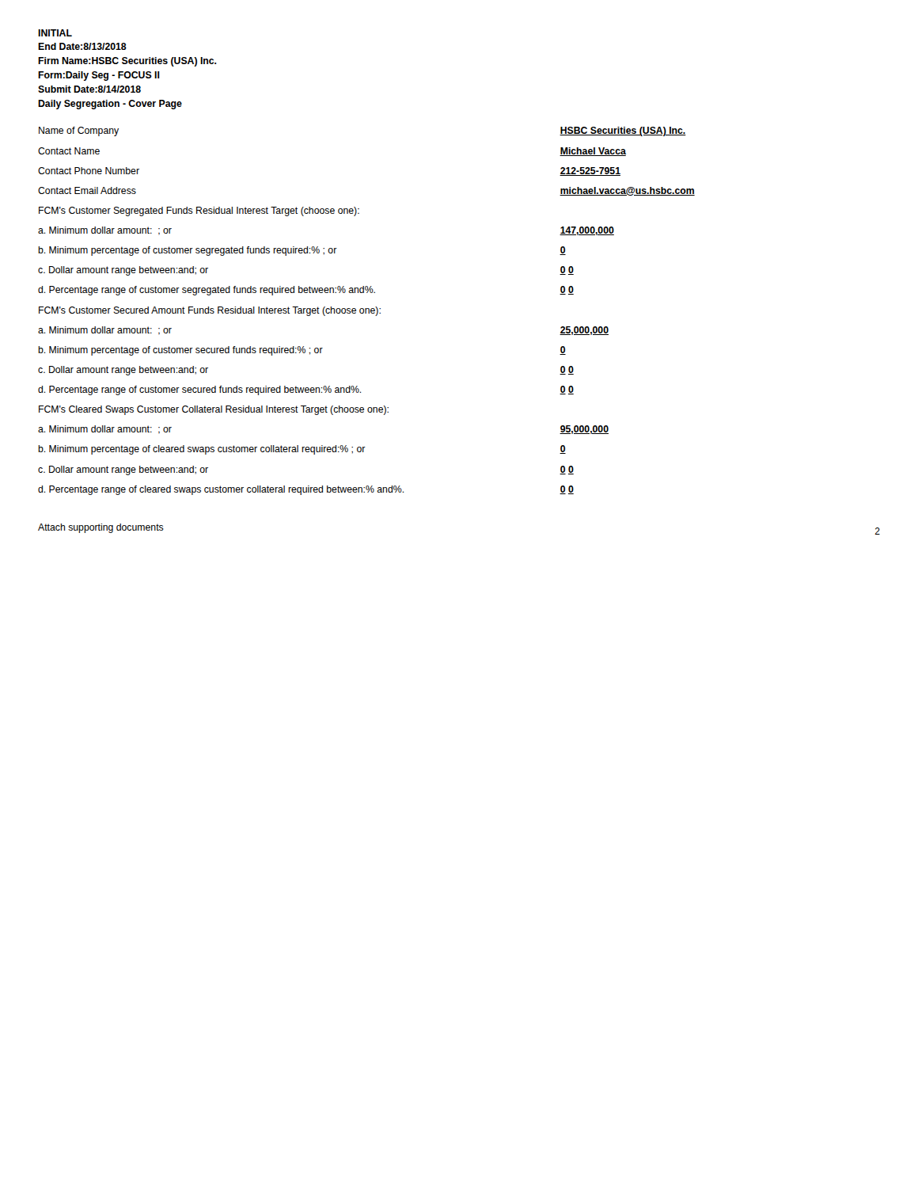INITIAL
End Date:8/13/2018
Firm Name:HSBC Securities (USA) Inc.
Form:Daily Seg - FOCUS II
Submit Date:8/14/2018
Daily Segregation - Cover Page
| Name of Company | HSBC Securities (USA) Inc. |
| Contact Name | Michael Vacca |
| Contact Phone Number | 212-525-7951 |
| Contact Email Address | michael.vacca@us.hsbc.com |
| FCM's Customer Segregated Funds Residual Interest Target (choose one): | |
| a. Minimum dollar amount: ; or | 147,000,000 |
| b. Minimum percentage of customer segregated funds required:% ; or | 0 |
| c. Dollar amount range between:and; or | 0 0 |
| d. Percentage range of customer segregated funds required between:% and%. | 0 0 |
| FCM's Customer Secured Amount Funds Residual Interest Target (choose one): | |
| a. Minimum dollar amount: ; or | 25,000,000 |
| b. Minimum percentage of customer secured funds required:% ; or | 0 |
| c. Dollar amount range between:and; or | 0 0 |
| d. Percentage range of customer secured funds required between:% and%. | 0 0 |
| FCM's Cleared Swaps Customer Collateral Residual Interest Target (choose one): | |
| a. Minimum dollar amount: ; or | 95,000,000 |
| b. Minimum percentage of cleared swaps customer collateral required:% ; or | 0 |
| c. Dollar amount range between:and; or | 0 0 |
| d. Percentage range of cleared swaps customer collateral required between:% and%. | 0 0 |
Attach supporting documents
2